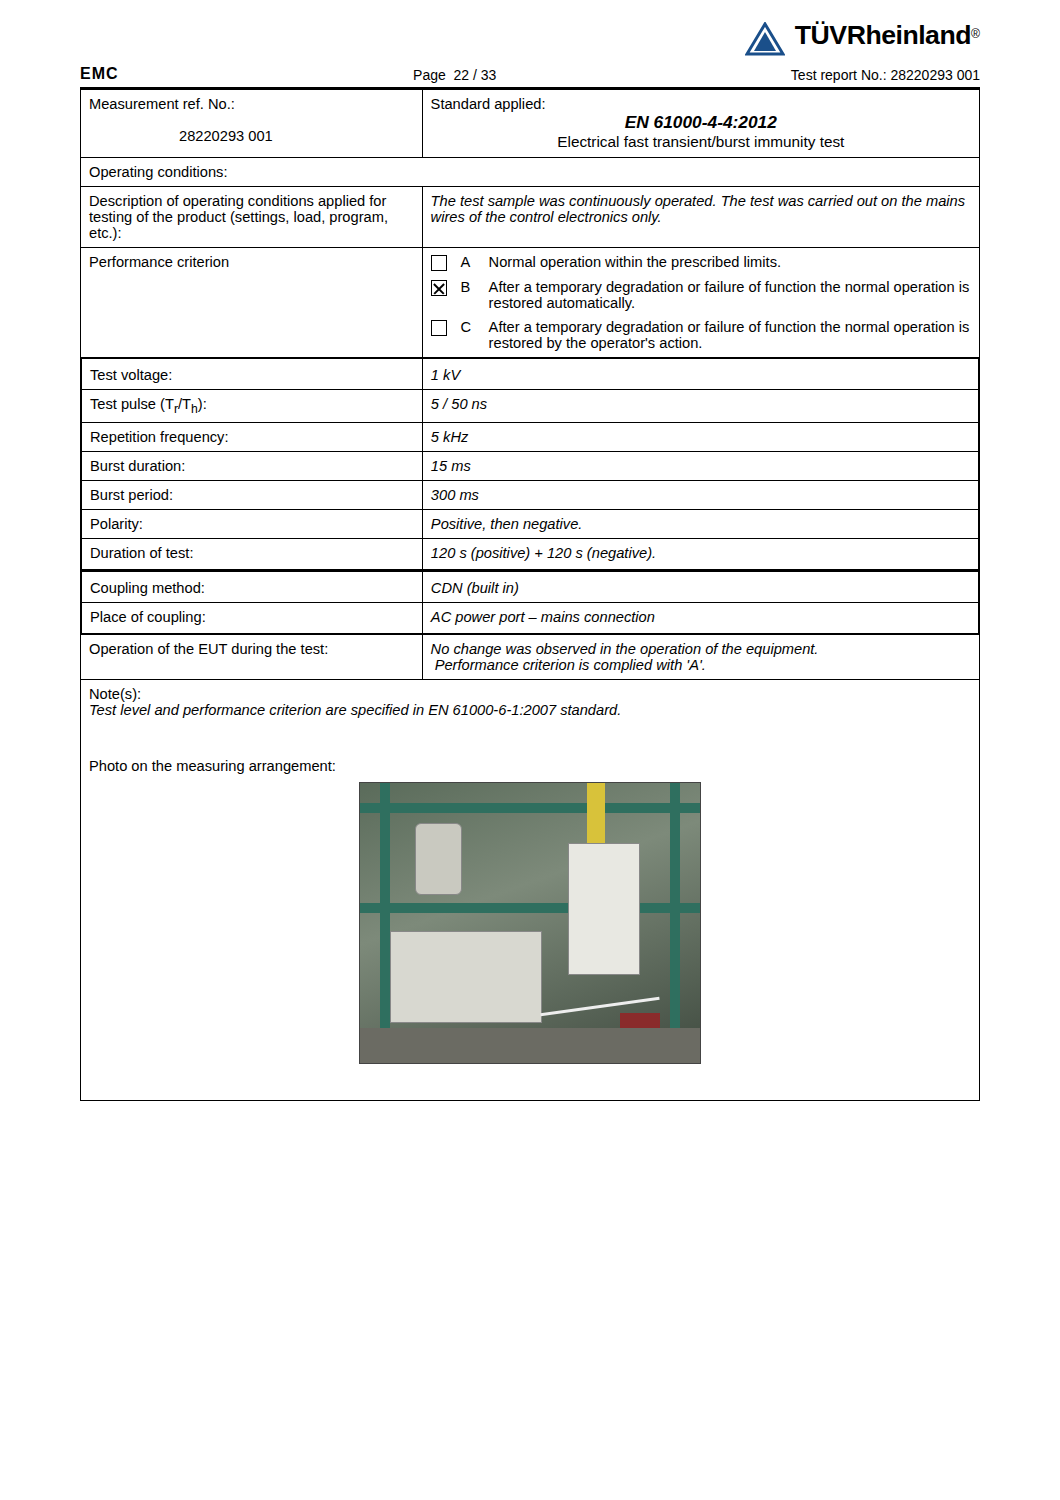TÜVRheinland®
EMC
Page 22 / 33
Test report No.: 28220293 001
| Measurement ref. No.: 28220293 001 | Standard applied: EN 61000-4-4:2012 Electrical fast transient/burst immunity test |
| Operating conditions: |
| Description of operating conditions applied for testing of the product (settings, load, program, etc.): | The test sample was continuously operated. The test was carried out on the mains wires of the control electronics only. |
| Performance criterion | A Normal operation within the prescribed limits. B After a temporary degradation or failure of function the normal operation is restored automatically. C After a temporary degradation or failure of function the normal operation is restored by the operator's action. |
| / Test voltage: / 1 kV / / Test pulse (T r /T h ): / 5 / 50 ns / / Repetition frequency: / 5 kHz / / Burst duration: / 15 ms / / Burst period: / 300 ms / / Polarity: / Positive, then negative. / / Duration of test: / 120 s (positive) + 120 s (negative). / |
| / Coupling method: / CDN (built in) / / Place of coupling: / AC power port – mains connection / |
| Operation of the EUT during the test: | No change was observed in the operation of the equipment. Performance criterion is complied with 'A'. |
| Note(s): Test level and performance criterion are specified in EN 61000-6-1:2007 standard. Photo on the measuring arrangement: |